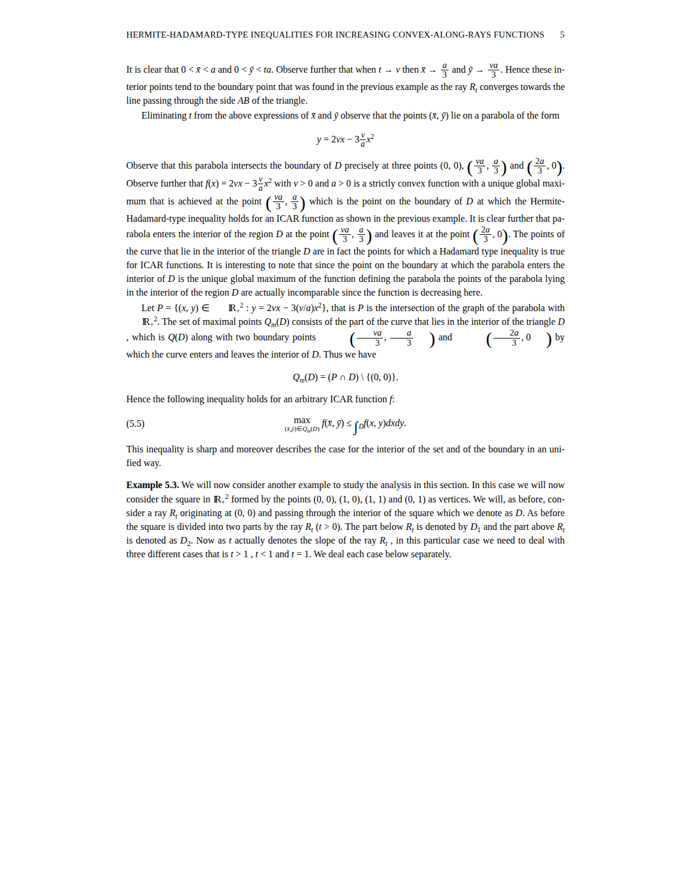HERMITE-HADAMARD-TYPE INEQUALITIES FOR INCREASING CONVEX-ALONG-RAYS FUNCTIONS5
It is clear that 0 < x̄ < a and 0 < ȳ < ta. Observe further that when t → v then x̄ → a 3 and ȳ → va 3. Hence these interior points tend to the boundary point that was found in the previous example as the ray Rt converges towards the line passing through the side AB of the triangle.
Eliminating t from the above expressions of x̄ and ȳ observe that the points (x̄, ȳ) lie on a parabola of the form
y = 2vx − 3va x2
Observe that this parabola intersects the boundary of D precisely at three points (0, 0), (va 3, a 3) and (2a 3, 0). Observe further that f(x) = 2vx − 3va x2 with v > 0 and a > 0 is a strictly convex function with a unique global maximum that is achieved at the point (va 3, a 3) which is the point on the boundary of D at which the Hermite-Hadamard-type inequality holds for an ICAR function as shown in the previous example. It is clear further that parabola enters the interior of the region D at the point (va 3, a 3) and leaves it at the point (2a 3, 0). The points of the curve that lie in the interior of the triangle D are in fact the points for which a Hadamard type inequality is true for ICAR functions. It is interesting to note that since the point on the boundary at which the parabola enters the interior of D is the unique global maximum of the function defining the parabola the points of the parabola lying in the interior of the region D are actually incomparable since the function is decreasing here.
Let P = {(x, y) ∈ R+2 : y = 2vx − 3(v/a)x2}, that is P is the intersection of the graph of the parabola with R+2. The set of maximal points Qm(D) consists of the part of the curve that lies in the interior of the triangle D , which is Q(D) along with two boundary points (va 3, a 3) and (2a 3, 0) by which the curve enters and leaves the interior of D. Thus we have
Qm(D) = (P ∩ D) \ {(0, 0)}.
Hence the following inequality holds for an arbitrary ICAR function f:
(5.5) max(x̄,ȳ)∈Qm(D) f(x̄, ȳ) ≤ ∫Df(x, y)dxdy.
This inequality is sharp and moreover describes the case for the interior of the set and of the boundary in an unified way.
Example 5.3. We will now consider another example to study the analysis in this section. In this case we will now consider the square in R+2 formed by the points (0, 0), (1, 0), (1, 1) and (0, 1) as vertices. We will, as before, consider a ray Rt originating at (0, 0) and passing through the interior of the square which we denote as D. As before the square is divided into two parts by the ray Rt (t > 0). The part below Rt is denoted by D1 and the part above Rt is denoted as D2. Now as t actually denotes the slope of the ray Rt , in this particular case we need to deal with three different cases that is t > 1 , t < 1 and t = 1. We deal each case below separately.